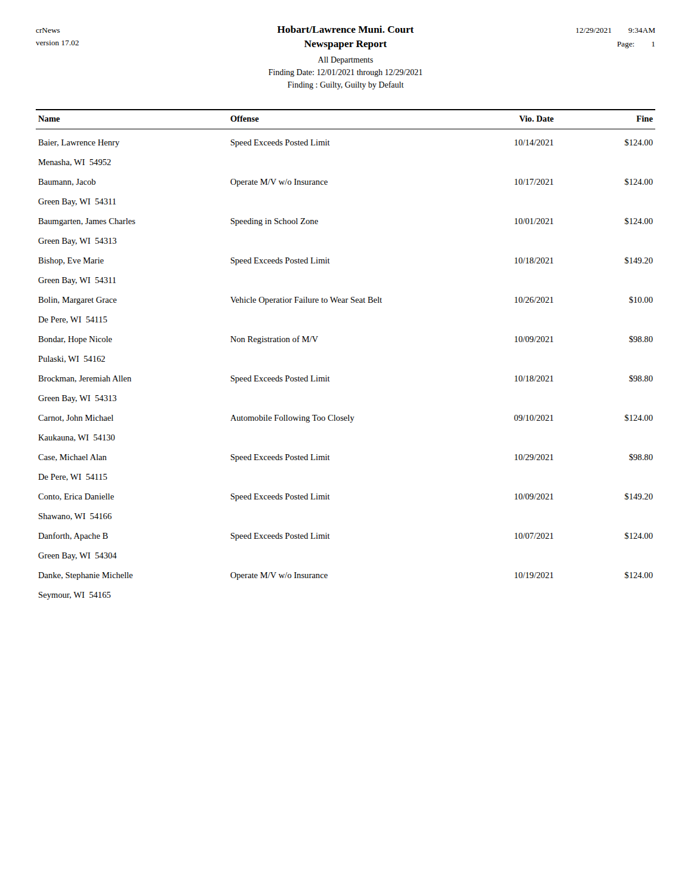crNews
version 17.02
Hobart/Lawrence Muni. Court
Newspaper Report
All Departments
Finding Date: 12/01/2021 through 12/29/2021
Finding : Guilty, Guilty by Default
12/29/20219:34AM
Page: 1
| Name | Offense | Vio. Date | Fine |
| --- | --- | --- | --- |
| Baier, Lawrence Henry | Speed Exceeds Posted Limit | 10/14/2021 | $124.00 |
| Menasha, WI 54952 | | | |
| Baumann, Jacob | Operate M/V w/o Insurance | 10/17/2021 | $124.00 |
| Green Bay, WI 54311 | | | |
| Baumgarten, James Charles | Speeding in School Zone | 10/01/2021 | $124.00 |
| Green Bay, WI 54313 | | | |
| Bishop, Eve Marie | Speed Exceeds Posted Limit | 10/18/2021 | $149.20 |
| Green Bay, WI 54311 | | | |
| Bolin, Margaret Grace | Vehicle Operatior Failure to Wear Seat Belt | 10/26/2021 | $10.00 |
| De Pere, WI 54115 | | | |
| Bondar, Hope Nicole | Non Registration of M/V | 10/09/2021 | $98.80 |
| Pulaski, WI 54162 | | | |
| Brockman, Jeremiah Allen | Speed Exceeds Posted Limit | 10/18/2021 | $98.80 |
| Green Bay, WI 54313 | | | |
| Carnot, John Michael | Automobile Following Too Closely | 09/10/2021 | $124.00 |
| Kaukauna, WI 54130 | | | |
| Case, Michael Alan | Speed Exceeds Posted Limit | 10/29/2021 | $98.80 |
| De Pere, WI 54115 | | | |
| Conto, Erica Danielle | Speed Exceeds Posted Limit | 10/09/2021 | $149.20 |
| Shawano, WI 54166 | | | |
| Danforth, Apache B | Speed Exceeds Posted Limit | 10/07/2021 | $124.00 |
| Green Bay, WI 54304 | | | |
| Danke, Stephanie Michelle | Operate M/V w/o Insurance | 10/19/2021 | $124.00 |
| Seymour, WI 54165 | | | |